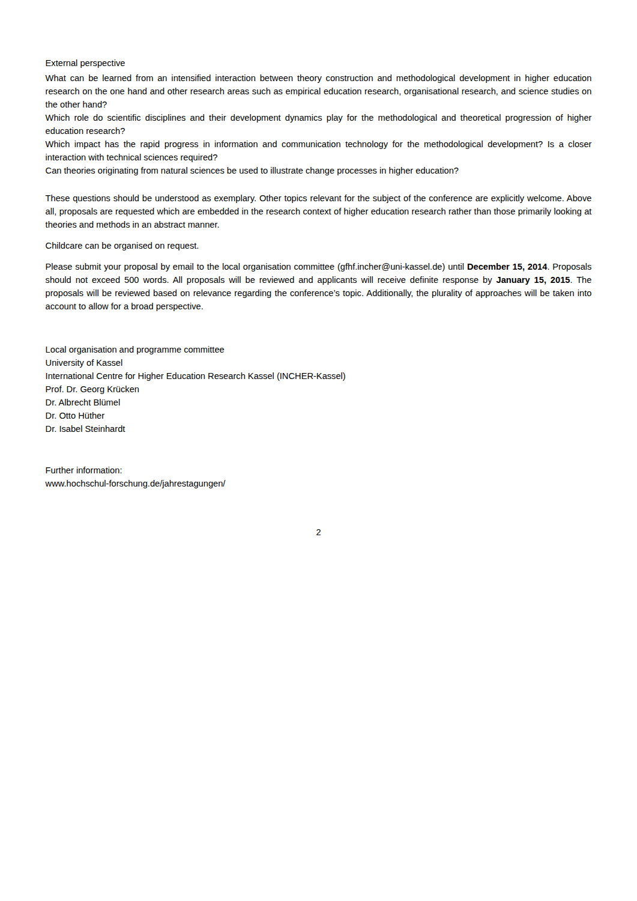External perspective
What can be learned from an intensified interaction between theory construction and methodological development in higher education research on the one hand and other research areas such as empirical education research, organisational research, and science studies on the other hand?
Which role do scientific disciplines and their development dynamics play for the methodological and theoretical progression of higher education research?
Which impact has the rapid progress in information and communication technology for the methodological development? Is a closer interaction with technical sciences required?
Can theories originating from natural sciences be used to illustrate change processes in higher education?
These questions should be understood as exemplary. Other topics relevant for the subject of the conference are explicitly welcome. Above all, proposals are requested which are embedded in the research context of higher education research rather than those primarily looking at theories and methods in an abstract manner.
Childcare can be organised on request.
Please submit your proposal by email to the local organisation committee (gfhf.incher@uni-kassel.de) until December 15, 2014. Proposals should not exceed 500 words. All proposals will be reviewed and applicants will receive definite response by January 15, 2015. The proposals will be reviewed based on relevance regarding the conference’s topic. Additionally, the plurality of approaches will be taken into account to allow for a broad perspective.
Local organisation and programme committee
University of Kassel
International Centre for Higher Education Research Kassel (INCHER-Kassel)
Prof. Dr. Georg Krücken
Dr. Albrecht Blümel
Dr. Otto Hüther
Dr. Isabel Steinhardt
Further information:
www.hochschul-forschung.de/jahrestagungen/
2